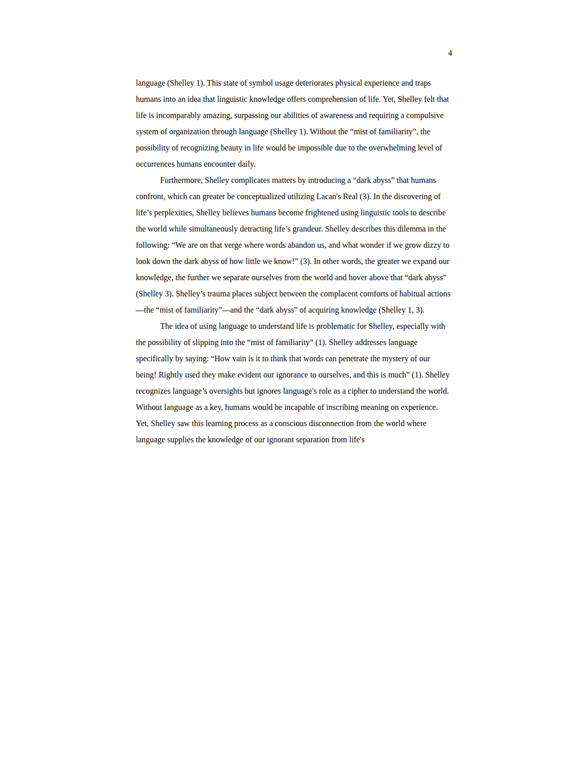4
language (Shelley 1). This state of symbol usage deteriorates physical experience and traps humans into an idea that linguistic knowledge offers comprehension of life. Yet, Shelley felt that life is incomparably amazing, surpassing our abilities of awareness and requiring a compulsive system of organization through language (Shelley 1). Without the “mist of familiarity”, the possibility of recognizing beauty in life would be impossible due to the overwhelming level of occurrences humans encounter daily.
Furthermore, Shelley complicates matters by introducing a “dark abyss” that humans confront, which can greater be conceptualized utilizing Lacan's Real (3). In the discovering of life’s perplexities, Shelley believes humans become frightened using linguistic tools to describe the world while simultaneously detracting life’s grandeur. Shelley describes this dilemma in the following: “We are on that verge where words abandon us, and what wonder if we grow dizzy to look down the dark abyss of how little we know!” (3). In other words, the greater we expand our knowledge, the further we separate ourselves from the world and hover above that “dark abyss” (Shelley 3). Shelley’s trauma places subject between the complacent comforts of habitual actions—the “mist of familiarity”—and the “dark abyss” of acquiring knowledge (Shelley 1, 3).
The idea of using language to understand life is problematic for Shelley, especially with the possibility of slipping into the “mist of familiarity” (1). Shelley addresses language specifically by saying: “How vain is it to think that words can penetrate the mystery of our being! Rightly used they make evident our ignorance to ourselves, and this is much” (1). Shelley recognizes language’s oversights but ignores language's role as a cipher to understand the world. Without language as a key, humans would be incapable of inscribing meaning on experience. Yet, Shelley saw this learning process as a conscious disconnection from the world where language supplies the knowledge of our ignorant separation from life's